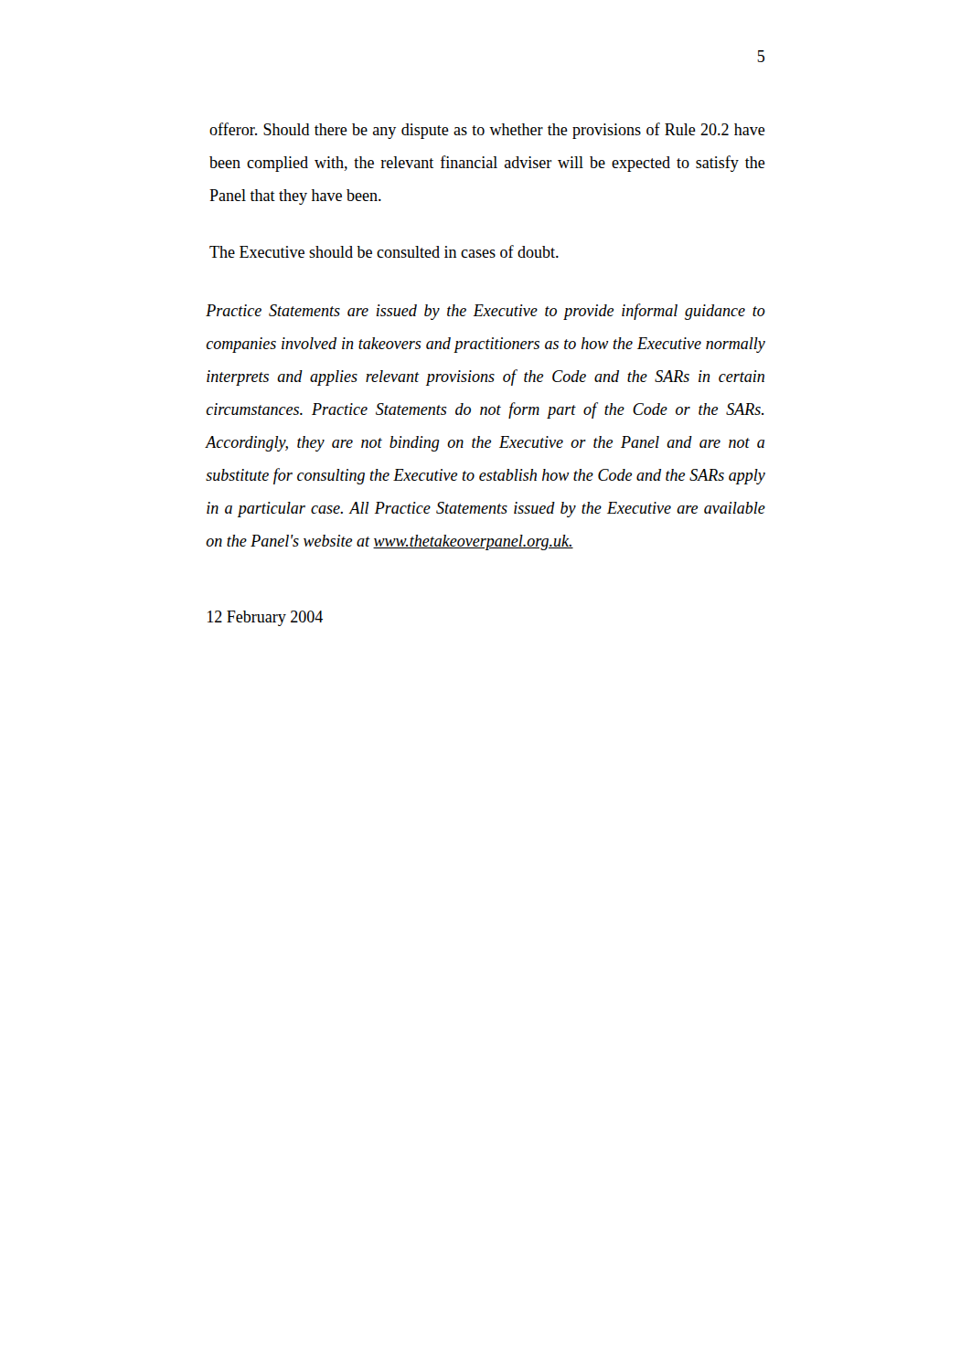5
offeror. Should there be any dispute as to whether the provisions of Rule 20.2 have been complied with, the relevant financial adviser will be expected to satisfy the Panel that they have been.
The Executive should be consulted in cases of doubt.
Practice Statements are issued by the Executive to provide informal guidance to companies involved in takeovers and practitioners as to how the Executive normally interprets and applies relevant provisions of the Code and the SARs in certain circumstances. Practice Statements do not form part of the Code or the SARs. Accordingly, they are not binding on the Executive or the Panel and are not a substitute for consulting the Executive to establish how the Code and the SARs apply in a particular case. All Practice Statements issued by the Executive are available on the Panel's website at www.thetakeoverpanel.org.uk.
12 February 2004